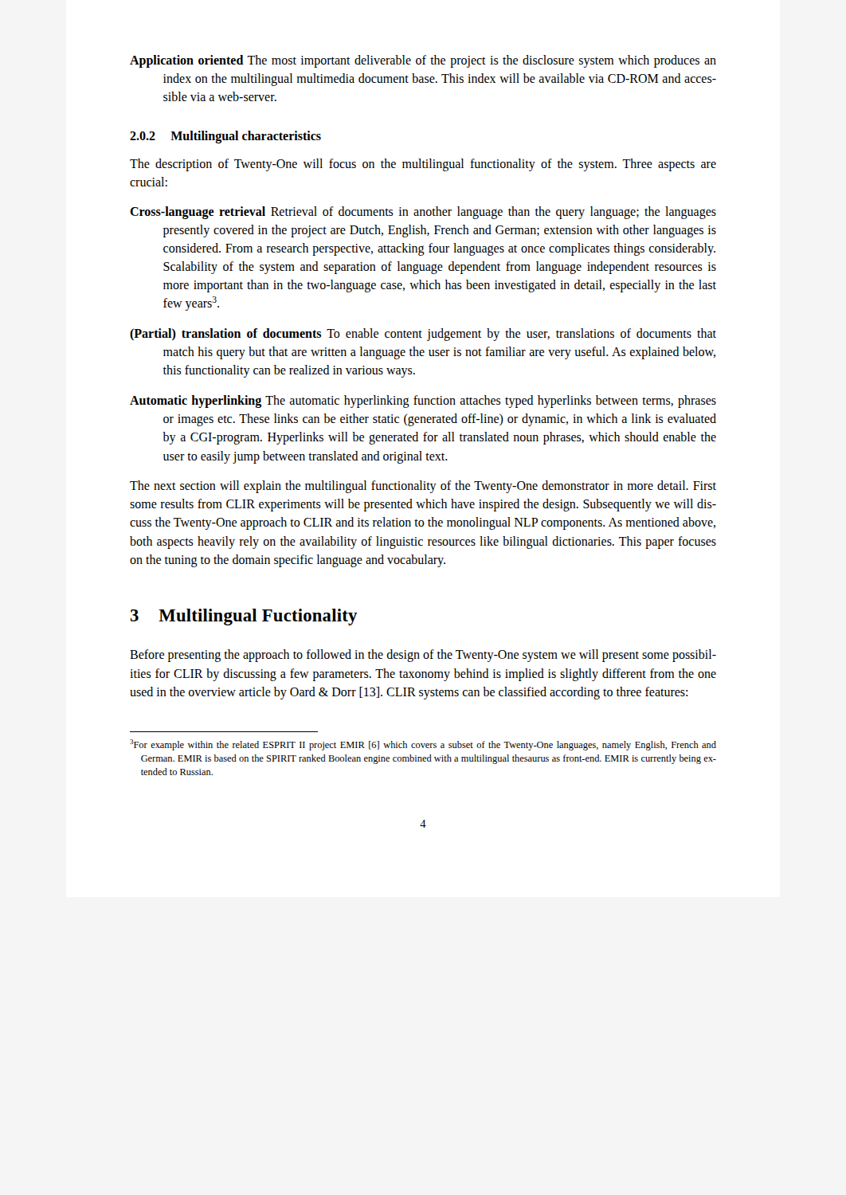Application oriented The most important deliverable of the project is the disclosure system which produces an index on the multilingual multimedia document base. This index will be available via CD-ROM and accessible via a web-server.
2.0.2 Multilingual characteristics
The description of Twenty-One will focus on the multilingual functionality of the system. Three aspects are crucial:
Cross-language retrieval Retrieval of documents in another language than the query language; the languages presently covered in the project are Dutch, English, French and German; extension with other languages is considered. From a research perspective, attacking four languages at once complicates things considerably. Scalability of the system and separation of language dependent from language independent resources is more important than in the two-language case, which has been investigated in detail, especially in the last few years3.
(Partial) translation of documents To enable content judgement by the user, translations of documents that match his query but that are written a language the user is not familiar are very useful. As explained below, this functionality can be realized in various ways.
Automatic hyperlinking The automatic hyperlinking function attaches typed hyperlinks between terms, phrases or images etc. These links can be either static (generated off-line) or dynamic, in which a link is evaluated by a CGI-program. Hyperlinks will be generated for all translated noun phrases, which should enable the user to easily jump between translated and original text.
The next section will explain the multilingual functionality of the Twenty-One demonstrator in more detail. First some results from CLIR experiments will be presented which have inspired the design. Subsequently we will discuss the Twenty-One approach to CLIR and its relation to the monolingual NLP components. As mentioned above, both aspects heavily rely on the availability of linguistic resources like bilingual dictionaries. This paper focuses on the tuning to the domain specific language and vocabulary.
3 Multilingual Fuctionality
Before presenting the approach to followed in the design of the Twenty-One system we will present some possibilities for CLIR by discussing a few parameters. The taxonomy behind is implied is slightly different from the one used in the overview article by Oard & Dorr [13]. CLIR systems can be classified according to three features:
3For example within the related ESPRIT II project EMIR [6] which covers a subset of the Twenty-One languages, namely English, French and German. EMIR is based on the SPIRIT ranked Boolean engine combined with a multilingual thesaurus as front-end. EMIR is currently being extended to Russian.
4